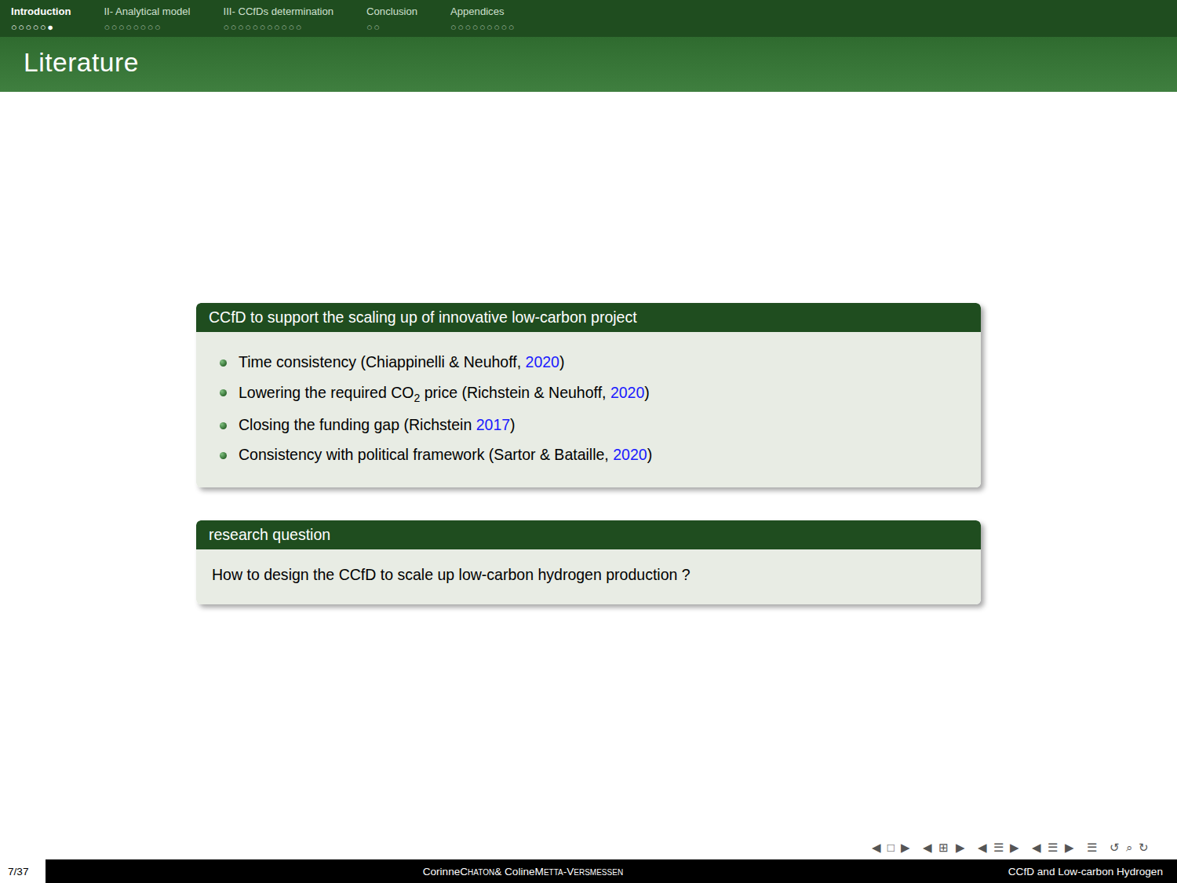Introduction ○○○○○●
II- Analytical model ○○○○○○○○
III- CCfDs determination ○○○○○○○○○○○
Conclusion ○○
Appendices ○○○○○○○○○
Literature
CCfD to support the scaling up of innovative low-carbon project
Time consistency (Chiappinelli & Neuhoff, 2020)
Lowering the required CO2 price (Richstein & Neuhoff, 2020)
Closing the funding gap (Richstein 2017)
Consistency with political framework (Sartor & Bataille, 2020)
research question
How to design the CCfD to scale up low-carbon hydrogen production ?
◀ □ ▶ ◀ ⊞ ▶ ◀ ☰ ▶ ◀ ☰ ▶ ☰ ↺ ⌕ ↻
7/37
Corinne Chaton & Coline Metta-Versmessen
CCfD and Low-carbon Hydrogen